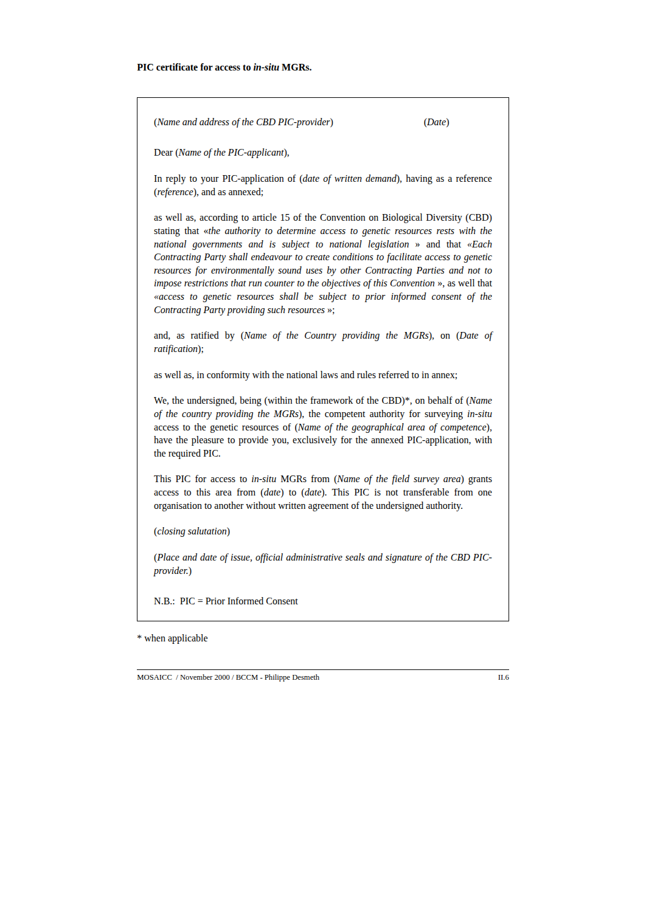PIC certificate for access to in-situ MGRs.
(Name and address of the CBD PIC-provider) (Date)
Dear (Name of the PIC-applicant),
In reply to your PIC-application of (date of written demand), having as a reference (reference), and as annexed;
as well as, according to article 15 of the Convention on Biological Diversity (CBD) stating that «the authority to determine access to genetic resources rests with the national governments and is subject to national legislation » and that «Each Contracting Party shall endeavour to create conditions to facilitate access to genetic resources for environmentally sound uses by other Contracting Parties and not to impose restrictions that run counter to the objectives of this Convention », as well that «access to genetic resources shall be subject to prior informed consent of the Contracting Party providing such resources »;
and, as ratified by (Name of the Country providing the MGRs), on (Date of ratification);
as well as, in conformity with the national laws and rules referred to in annex;
We, the undersigned, being (within the framework of the CBD)*, on behalf of (Name of the country providing the MGRs), the competent authority for surveying in-situ access to the genetic resources of (Name of the geographical area of competence), have the pleasure to provide you, exclusively for the annexed PIC-application, with the required PIC.
This PIC for access to in-situ MGRs from (Name of the field survey area) grants access to this area from (date) to (date). This PIC is not transferable from one organisation to another without written agreement of the undersigned authority.
(closing salutation)
(Place and date of issue, official administrative seals and signature of the CBD PIC-provider.)
N.B.: PIC = Prior Informed Consent
* when applicable
MOSAICC / November 2000 / BCCM - Philippe Desmeth II.6